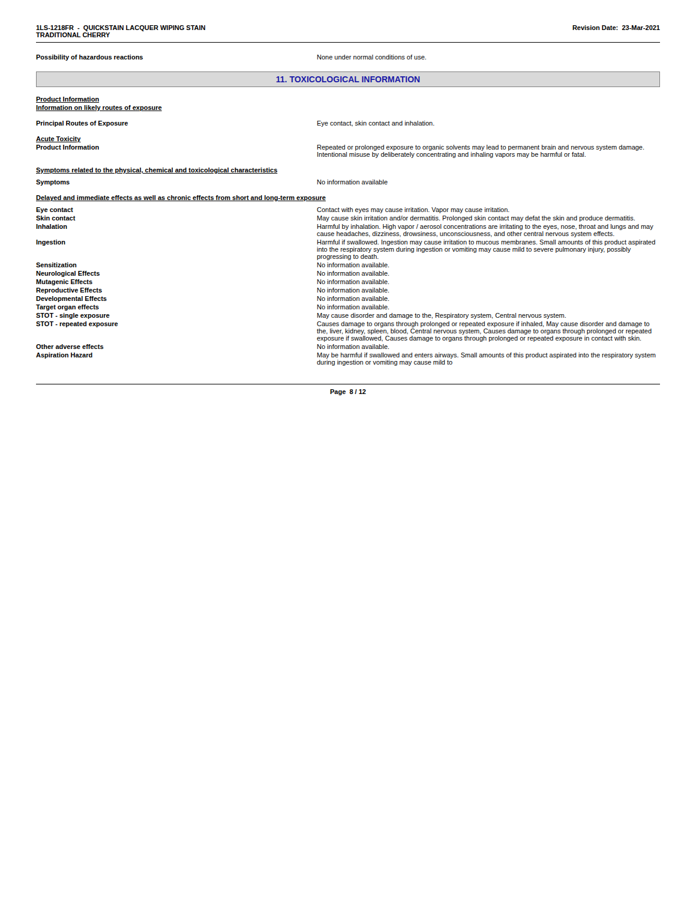1LS-1218FR - QUICKSTAIN LACQUER WIPING STAIN
TRADITIONAL CHERRY
Revision Date: 23-Mar-2021
Possibility of hazardous reactions
None under normal conditions of use.
11. TOXICOLOGICAL INFORMATION
Product Information
Information on likely routes of exposure
Principal Routes of Exposure
Eye contact, skin contact and inhalation.
Acute Toxicity
Product Information
Repeated or prolonged exposure to organic solvents may lead to permanent brain and nervous system damage. Intentional misuse by deliberately concentrating and inhaling vapors may be harmful or fatal.
Symptoms related to the physical, chemical and toxicological characteristics
Symptoms
No information available
Delayed and immediate effects as well as chronic effects from short and long-term exposure
Eye contact
Contact with eyes may cause irritation. Vapor may cause irritation.
Skin contact
May cause skin irritation and/or dermatitis. Prolonged skin contact may defat the skin and produce dermatitis.
Inhalation
Harmful by inhalation. High vapor / aerosol concentrations are irritating to the eyes, nose, throat and lungs and may cause headaches, dizziness, drowsiness, unconsciousness, and other central nervous system effects.
Ingestion
Harmful if swallowed. Ingestion may cause irritation to mucous membranes. Small amounts of this product aspirated into the respiratory system during ingestion or vomiting may cause mild to severe pulmonary injury, possibly progressing to death.
Sensitization
No information available.
Neurological Effects
No information available.
Mutagenic Effects
No information available.
Reproductive Effects
No information available.
Developmental Effects
No information available.
Target organ effects
No information available.
STOT - single exposure
May cause disorder and damage to the, Respiratory system, Central nervous system.
STOT - repeated exposure
Causes damage to organs through prolonged or repeated exposure if inhaled, May cause disorder and damage to the, liver, kidney, spleen, blood, Central nervous system, Causes damage to organs through prolonged or repeated exposure if swallowed, Causes damage to organs through prolonged or repeated exposure in contact with skin.
Other adverse effects
No information available.
Aspiration Hazard
May be harmful if swallowed and enters airways. Small amounts of this product aspirated into the respiratory system during ingestion or vomiting may cause mild to
Page 8 / 12